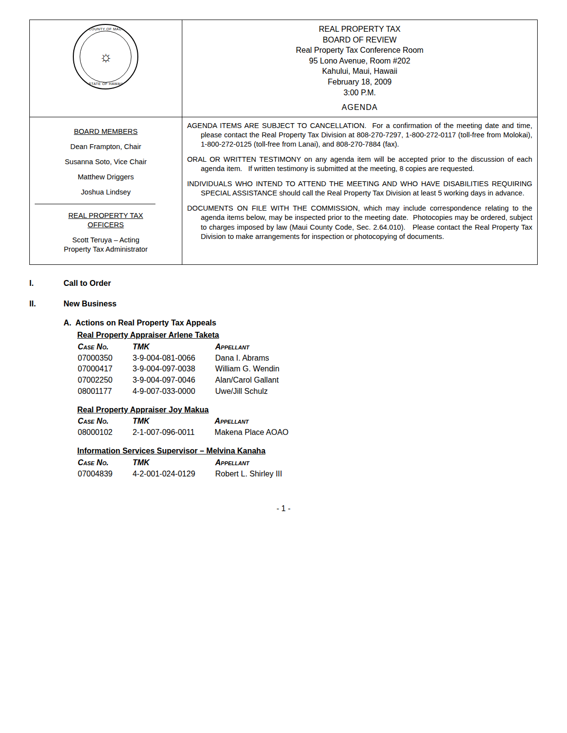| COUNTY OF MAUI ☼ STATE OF HAWAII | REAL PROPERTY TAX BOARD OF REVIEW Real Property Tax Conference Room 95 Lono Avenue, Room #202 Kahului, Maui, Hawaii February 18, 2009 3:00 P.M. AGENDA |
| BOARD MEMBERS Dean Frampton, Chair Susanna Soto, Vice Chair Matthew Driggers Joshua Lindsey REAL PROPERTY TAX OFFICERS Scott Teruya – Acting Property Tax Administrator | AGENDA ITEMS ARE SUBJECT TO CANCELLATION. For a confirmation of the meeting date and time, please contact the Real Property Tax Division at 808-270-7297, 1-800-272-0117 (toll-free from Molokai), 1-800-272-0125 (toll-free from Lanai), and 808-270-7884 (fax). ORAL OR WRITTEN TESTIMONY on any agenda item will be accepted prior to the discussion of each agenda item. If written testimony is submitted at the meeting, 8 copies are requested. INDIVIDUALS WHO INTEND TO ATTEND THE MEETING AND WHO HAVE DISABILITIES REQUIRING SPECIAL ASSISTANCE should call the Real Property Tax Division at least 5 working days in advance. DOCUMENTS ON FILE WITH THE COMMISSION, which may include correspondence relating to the agenda items below, may be inspected prior to the meeting date. Photocopies may be ordered, subject to charges imposed by law (Maui County Code, Sec. 2.64.010). Please contact the Real Property Tax Division to make arrangements for inspection or photocopying of documents. |
I. Call to Order
II. New Business
A. Actions on Real Property Tax Appeals
Real Property Appraiser Arlene Taketa
| Case No. | TMK | Appellant |
| --- | --- | --- |
| 07000350 | 3-9-004-081-0066 | Dana I. Abrams |
| 07000417 | 3-9-004-097-0038 | William G. Wendin |
| 07002250 | 3-9-004-097-0046 | Alan/Carol Gallant |
| 08001177 | 4-9-007-033-0000 | Uwe/Jill Schulz |
Real Property Appraiser Joy Makua
| Case No. | TMK | Appellant |
| --- | --- | --- |
| 08000102 | 2-1-007-096-0011 | Makena Place AOAO |
Information Services Supervisor – Melvina Kanaha
| Case No. | TMK | Appellant |
| --- | --- | --- |
| 07004839 | 4-2-001-024-0129 | Robert L. Shirley III |
- 1 -